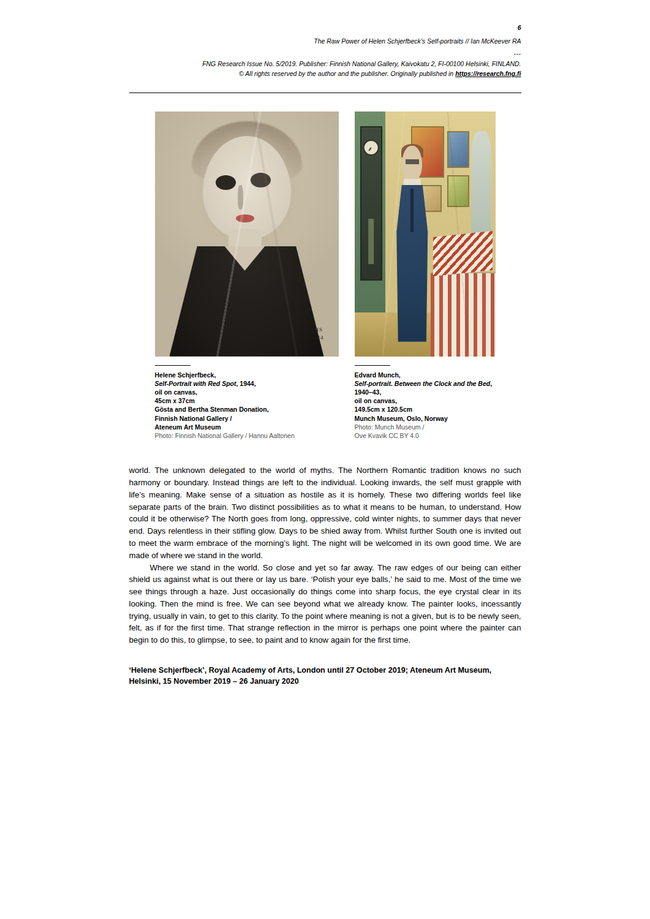6
The Raw Power of Helen Schjerfbeck’s Self-portraits // Ian McKeever RA
---
FNG Research Issue No. 5/2019. Publisher: Finnish National Gallery, Kaivokatu 2, FI-00100 Helsinki, FINLAND.
© All rights reserved by the author and the publisher. Originally published in https://research.fng.fi
HS
-44
Helene Schjerfbeck,
Self-Portrait with Red Spot, 1944,
oil on canvas,
45cm x 37cm
Gösta and Bertha Stenman Donation,
Finnish National Gallery /
Ateneum Art Museum
Photo: Finnish National Gallery / Hannu Aaltonen
Edvard Munch,
Self-portrait. Between the Clock and the Bed,
1940–43,
oil on canvas,
149.5cm x 120.5cm
Munch Museum, Oslo, Norway
Photo: Munch Museum /
Ove Kvavik CC BY 4.0
world. The unknown delegated to the world of myths. The Northern Romantic tradition knows no such harmony or boundary. Instead things are left to the individual. Looking inwards, the self must grapple with life’s meaning. Make sense of a situation as hostile as it is homely. These two differing worlds feel like separate parts of the brain. Two distinct possibilities as to what it means to be human, to understand. How could it be otherwise? The North goes from long, oppressive, cold winter nights, to summer days that never end. Days relentless in their stifling glow. Days to be shied away from. Whilst further South one is invited out to meet the warm embrace of the morning’s light. The night will be welcomed in its own good time. We are made of where we stand in the world.
Where we stand in the world. So close and yet so far away. The raw edges of our being can either shield us against what is out there or lay us bare. ‘Polish your eye balls,’ he said to me. Most of the time we see things through a haze. Just occasionally do things come into sharp focus, the eye crystal clear in its looking. Then the mind is free. We can see beyond what we already know. The painter looks, incessantly trying, usually in vain, to get to this clarity. To the point where meaning is not a given, but is to be newly seen, felt, as if for the first time. That strange reflection in the mirror is perhaps one point where the painter can begin to do this, to glimpse, to see, to paint and to know again for the first time.
‘Helene Schjerfbeck’, Royal Academy of Arts, London until 27 October 2019; Ateneum Art Museum, Helsinki, 15 November 2019 – 26 January 2020